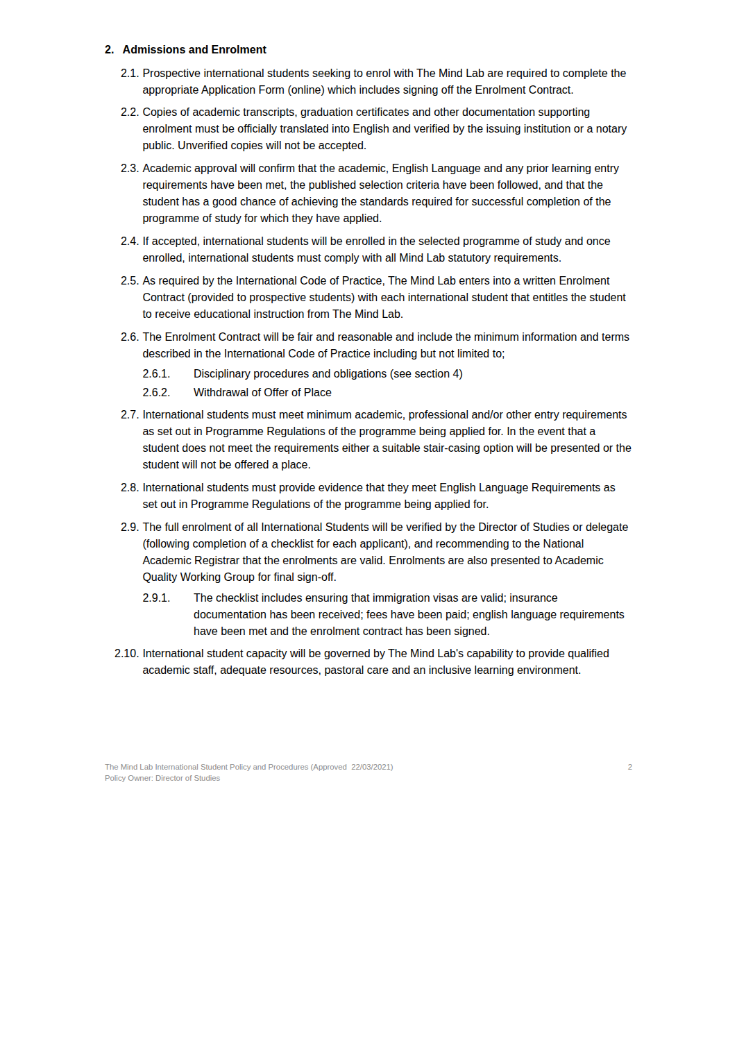2. Admissions and Enrolment
2.1. Prospective international students seeking to enrol with The Mind Lab are required to complete the appropriate Application Form (online) which includes signing off the Enrolment Contract.
2.2. Copies of academic transcripts, graduation certificates and other documentation supporting enrolment must be officially translated into English and verified by the issuing institution or a notary public. Unverified copies will not be accepted.
2.3. Academic approval will confirm that the academic, English Language and any prior learning entry requirements have been met, the published selection criteria have been followed, and that the student has a good chance of achieving the standards required for successful completion of the programme of study for which they have applied.
2.4. If accepted, international students will be enrolled in the selected programme of study and once enrolled, international students must comply with all Mind Lab statutory requirements.
2.5. As required by the International Code of Practice, The Mind Lab enters into a written Enrolment Contract (provided to prospective students) with each international student that entitles the student to receive educational instruction from The Mind Lab.
2.6. The Enrolment Contract will be fair and reasonable and include the minimum information and terms described in the International Code of Practice including but not limited to;
2.6.1. Disciplinary procedures and obligations (see section 4)
2.6.2. Withdrawal of Offer of Place
2.7. International students must meet minimum academic, professional and/or other entry requirements as set out in Programme Regulations of the programme being applied for. In the event that a student does not meet the requirements either a suitable stair-casing option will be presented or the student will not be offered a place.
2.8. International students must provide evidence that they meet English Language Requirements as set out in Programme Regulations of the programme being applied for.
2.9. The full enrolment of all International Students will be verified by the Director of Studies or delegate (following completion of a checklist for each applicant), and recommending to the National Academic Registrar that the enrolments are valid. Enrolments are also presented to Academic Quality Working Group for final sign-off.
2.9.1. The checklist includes ensuring that immigration visas are valid; insurance documentation has been received; fees have been paid; english language requirements have been met and the enrolment contract has been signed.
2.10. International student capacity will be governed by The Mind Lab's capability to provide qualified academic staff, adequate resources, pastoral care and an inclusive learning environment.
The Mind Lab International Student Policy and Procedures (Approved 22/03/2021)
Policy Owner: Director of Studies
2